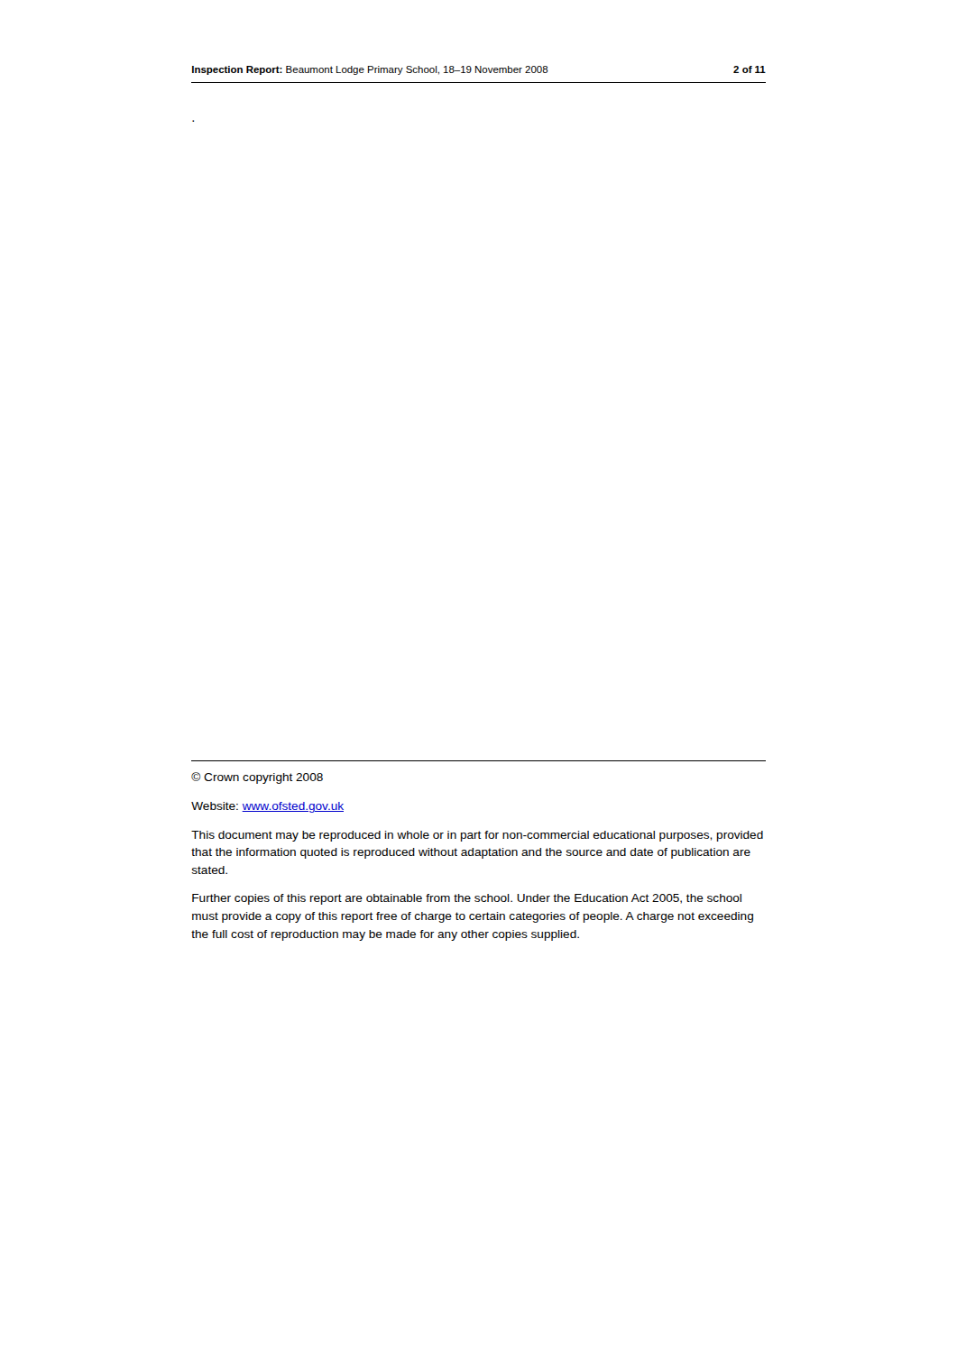Inspection Report: Beaumont Lodge Primary School, 18–19 November 2008
2 of 11
.
© Crown copyright 2008
Website: www.ofsted.gov.uk
This document may be reproduced in whole or in part for non-commercial educational purposes, provided that the information quoted is reproduced without adaptation and the source and date of publication are stated.
Further copies of this report are obtainable from the school. Under the Education Act 2005, the school must provide a copy of this report free of charge to certain categories of people. A charge not exceeding the full cost of reproduction may be made for any other copies supplied.